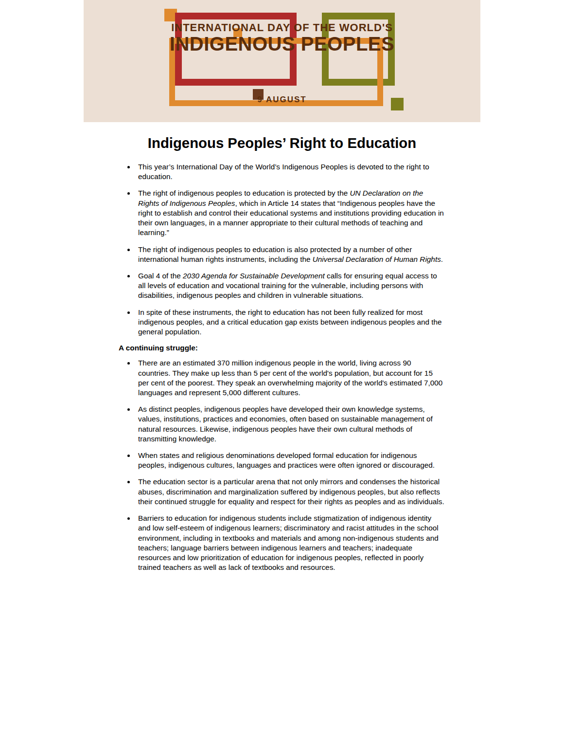INTERNATIONAL DAY OF THE WORLD'S
INDIGENOUS PEOPLES
9 AUGUST
Indigenous Peoples’ Right to Education
This year’s International Day of the World’s Indigenous Peoples is devoted to the right to education.
The right of indigenous peoples to education is protected by the UN Declaration on the Rights of Indigenous Peoples, which in Article 14 states that “Indigenous peoples have the right to establish and control their educational systems and institutions providing education in their own languages, in a manner appropriate to their cultural methods of teaching and learning.”
The right of indigenous peoples to education is also protected by a number of other international human rights instruments, including the Universal Declaration of Human Rights.
Goal 4 of the 2030 Agenda for Sustainable Development calls for ensuring equal access to all levels of education and vocational training for the vulnerable, including persons with disabilities, indigenous peoples and children in vulnerable situations.
In spite of these instruments, the right to education has not been fully realized for most indigenous peoples, and a critical education gap exists between indigenous peoples and the general population.
A continuing struggle:
There are an estimated 370 million indigenous people in the world, living across 90 countries. They make up less than 5 per cent of the world's population, but account for 15 per cent of the poorest. They speak an overwhelming majority of the world's estimated 7,000 languages and represent 5,000 different cultures.
As distinct peoples, indigenous peoples have developed their own knowledge systems, values, institutions, practices and economies, often based on sustainable management of natural resources. Likewise, indigenous peoples have their own cultural methods of transmitting knowledge.
When states and religious denominations developed formal education for indigenous peoples, indigenous cultures, languages and practices were often ignored or discouraged.
The education sector is a particular arena that not only mirrors and condenses the historical abuses, discrimination and marginalization suffered by indigenous peoples, but also reflects their continued struggle for equality and respect for their rights as peoples and as individuals.
Barriers to education for indigenous students include stigmatization of indigenous identity and low self-esteem of indigenous learners; discriminatory and racist attitudes in the school environment, including in textbooks and materials and among non-indigenous students and teachers; language barriers between indigenous learners and teachers; inadequate resources and low prioritization of education for indigenous peoples, reflected in poorly trained teachers as well as lack of textbooks and resources.